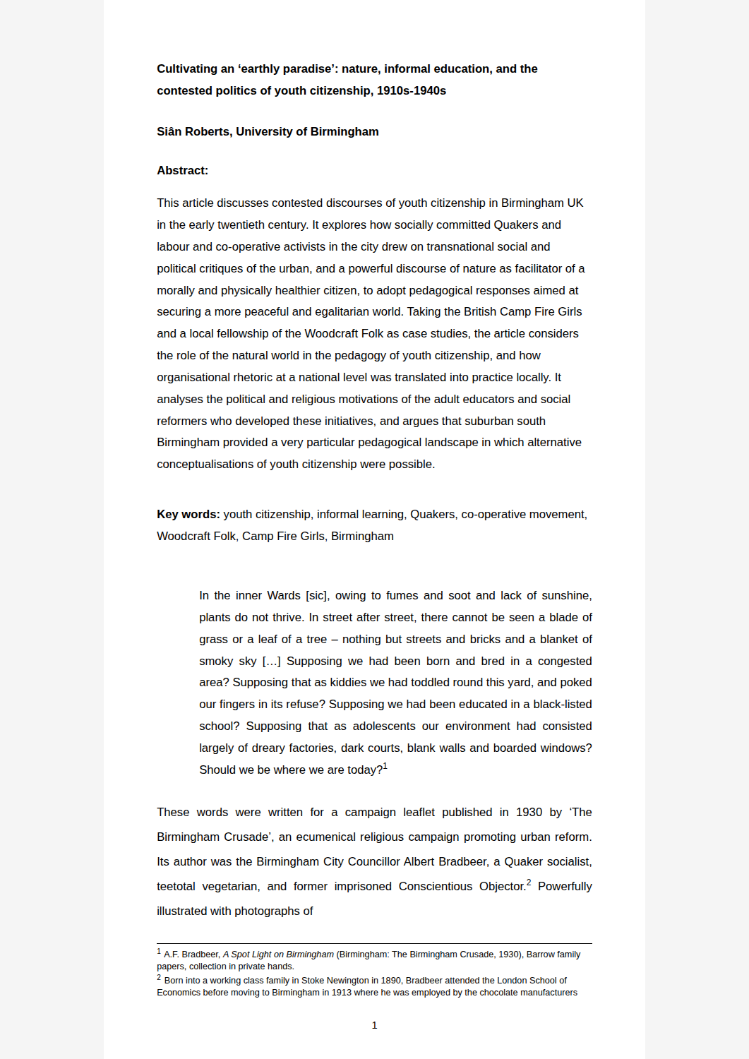Cultivating an ‘earthly paradise’: nature, informal education, and the contested politics of youth citizenship, 1910s-1940s
Siân Roberts, University of Birmingham
Abstract:
This article discusses contested discourses of youth citizenship in Birmingham UK in the early twentieth century. It explores how socially committed Quakers and labour and co-operative activists in the city drew on transnational social and political critiques of the urban, and a powerful discourse of nature as facilitator of a morally and physically healthier citizen, to adopt pedagogical responses aimed at securing a more peaceful and egalitarian world. Taking the British Camp Fire Girls and a local fellowship of the Woodcraft Folk as case studies, the article considers the role of the natural world in the pedagogy of youth citizenship, and how organisational rhetoric at a national level was translated into practice locally. It analyses the political and religious motivations of the adult educators and social reformers who developed these initiatives, and argues that suburban south Birmingham provided a very particular pedagogical landscape in which alternative conceptualisations of youth citizenship were possible.
Key words: youth citizenship, informal learning, Quakers, co-operative movement, Woodcraft Folk, Camp Fire Girls, Birmingham
In the inner Wards [sic], owing to fumes and soot and lack of sunshine, plants do not thrive. In street after street, there cannot be seen a blade of grass or a leaf of a tree – nothing but streets and bricks and a blanket of smoky sky […] Supposing we had been born and bred in a congested area? Supposing that as kiddies we had toddled round this yard, and poked our fingers in its refuse? Supposing we had been educated in a black-listed school? Supposing that as adolescents our environment had consisted largely of dreary factories, dark courts, blank walls and boarded windows? Should we be where we are today?1
These words were written for a campaign leaflet published in 1930 by ‘The Birmingham Crusade’, an ecumenical religious campaign promoting urban reform. Its author was the Birmingham City Councillor Albert Bradbeer, a Quaker socialist, teetotal vegetarian, and former imprisoned Conscientious Objector.2 Powerfully illustrated with photographs of
1 A.F. Bradbeer, A Spot Light on Birmingham (Birmingham: The Birmingham Crusade, 1930), Barrow family papers, collection in private hands.
2 Born into a working class family in Stoke Newington in 1890, Bradbeer attended the London School of Economics before moving to Birmingham in 1913 where he was employed by the chocolate manufacturers
1